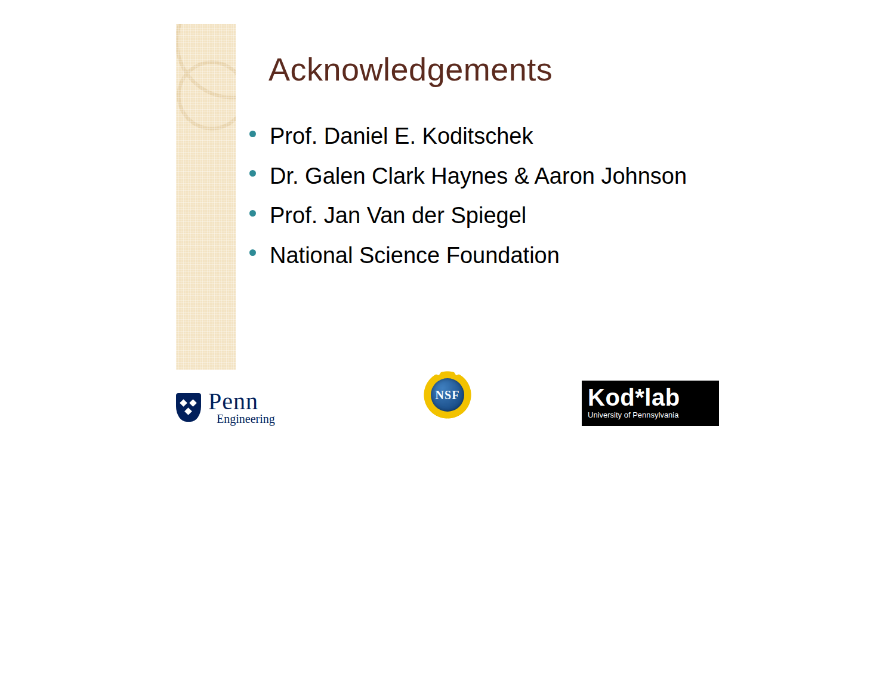Acknowledgements
Prof. Daniel E. Koditschek
Dr. Galen Clark Haynes & Aaron Johnson
Prof. Jan Van der Spiegel
National Science Foundation
Penn Engineering
NSF
Kod*lab
University of Pennsylvania